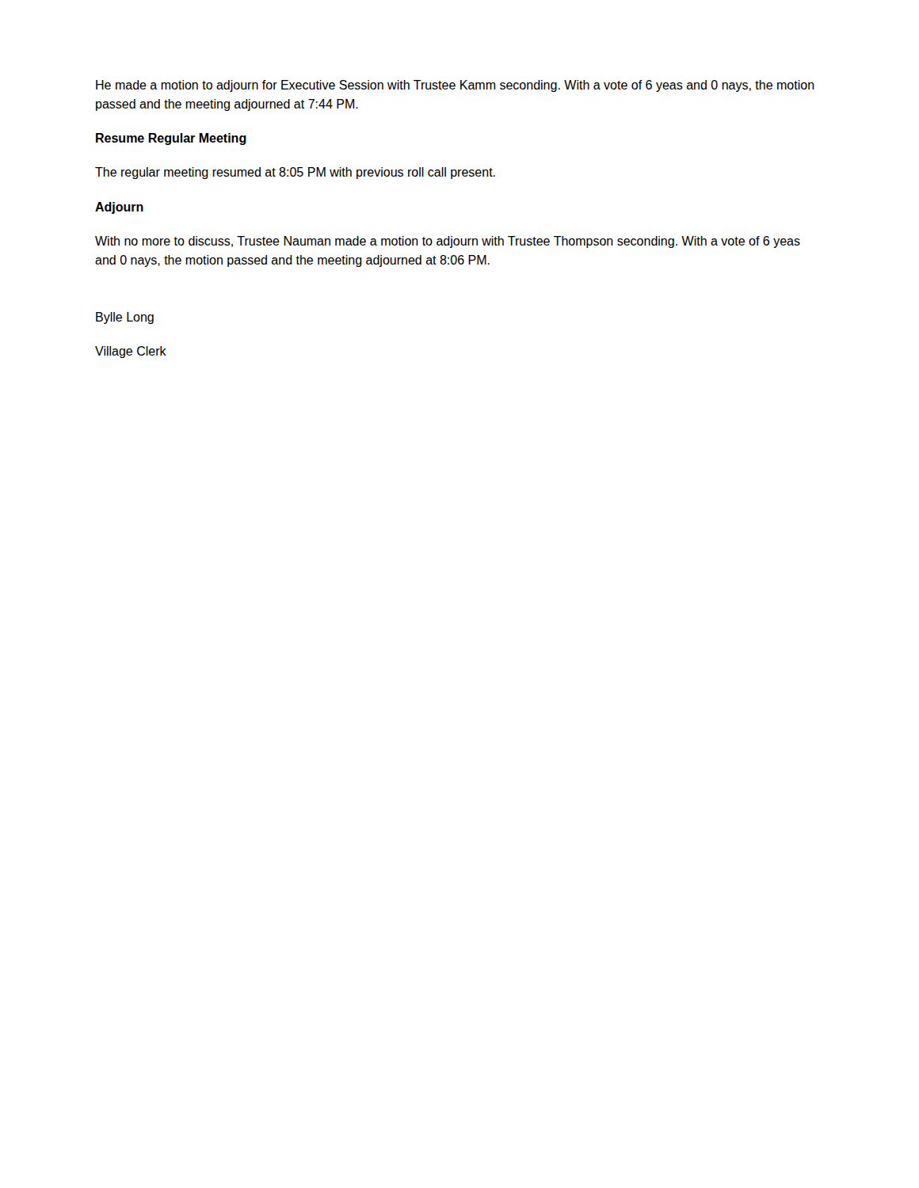He made a motion to adjourn for Executive Session with Trustee Kamm seconding. With a vote of 6 yeas and 0 nays, the motion passed and the meeting adjourned at 7:44 PM.
Resume Regular Meeting
The regular meeting resumed at 8:05 PM with previous roll call present.
Adjourn
With no more to discuss, Trustee Nauman made a motion to adjourn with Trustee Thompson seconding. With a vote of 6 yeas and 0 nays, the motion passed and the meeting adjourned at 8:06 PM.
Bylle Long
Village Clerk